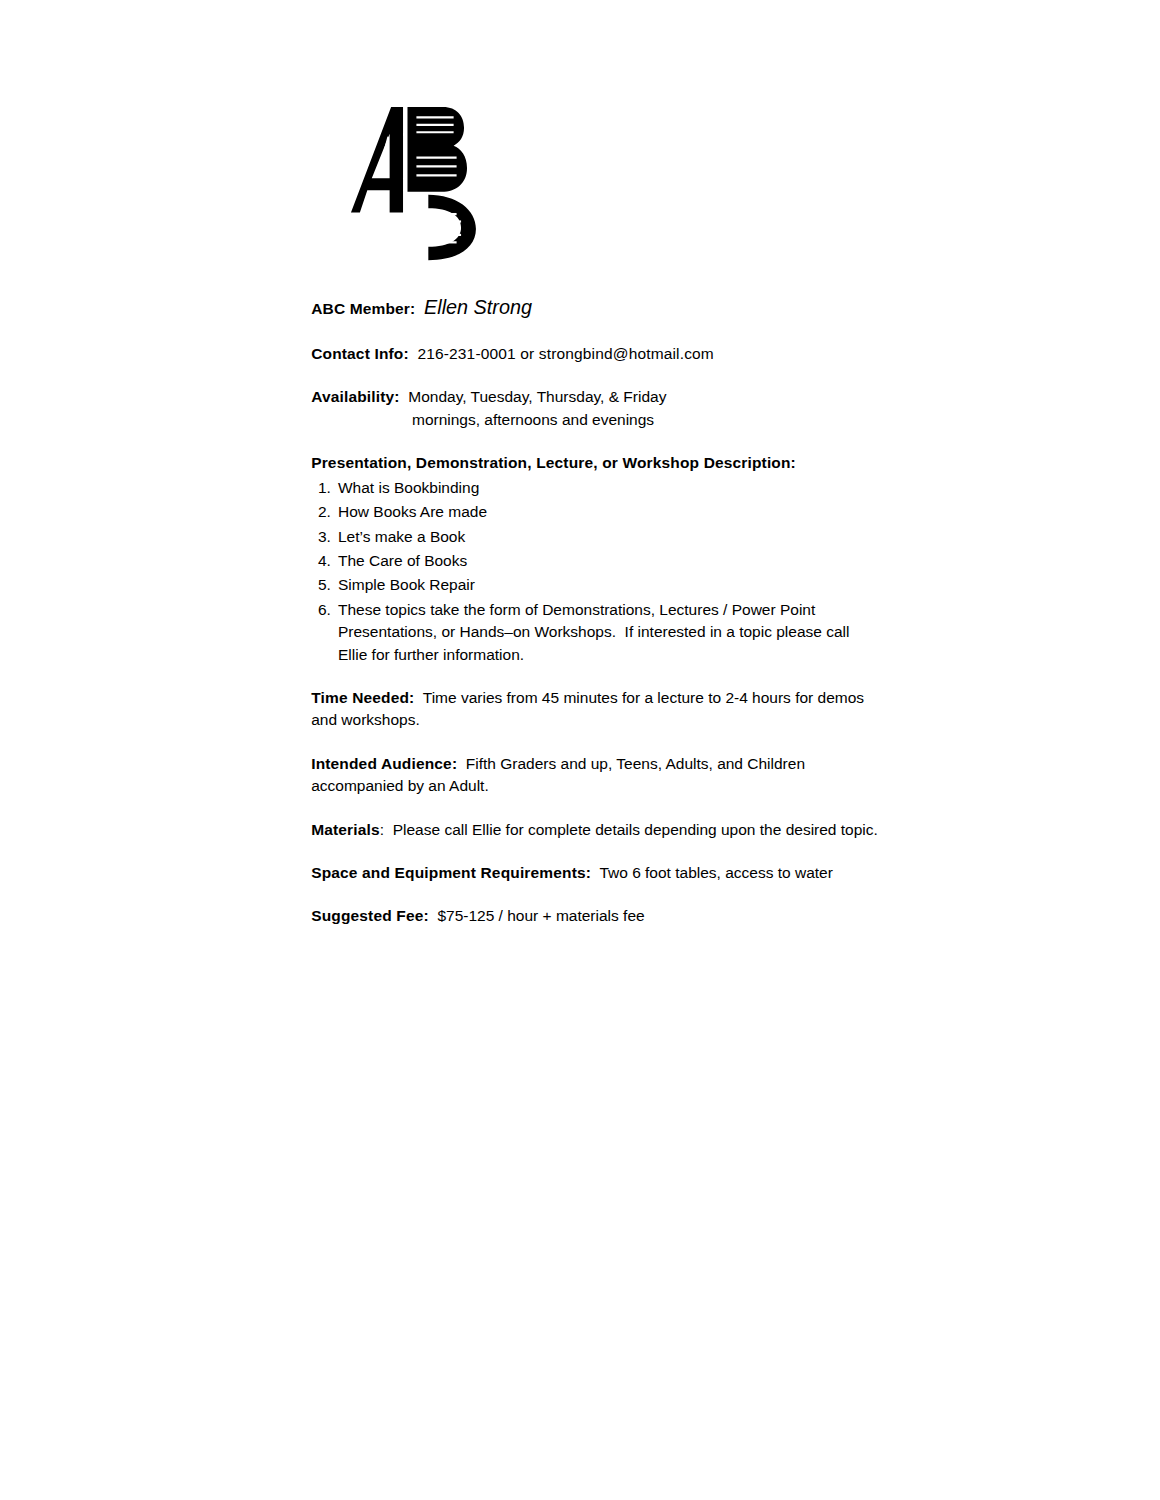Art Books Cleveland
ABC Member: Ellen Strong
Contact Info: 216-231-0001 or strongbind@hotmail.com
Availability: Monday, Tuesday, Thursday, & Friday mornings, afternoons and evenings
Presentation, Demonstration, Lecture, or Workshop Description:
What is Bookbinding
How Books Are made
Let’s make a Book
The Care of Books
Simple Book Repair
These topics take the form of Demonstrations, Lectures / Power Point Presentations, or Hands–on Workshops. If interested in a topic please call Ellie for further information.
Time Needed: Time varies from 45 minutes for a lecture to 2-4 hours for demos and workshops.
Intended Audience: Fifth Graders and up, Teens, Adults, and Children accompanied by an Adult.
Materials: Please call Ellie for complete details depending upon the desired topic.
Space and Equipment Requirements: Two 6 foot tables, access to water
Suggested Fee: $75-125 / hour + materials fee